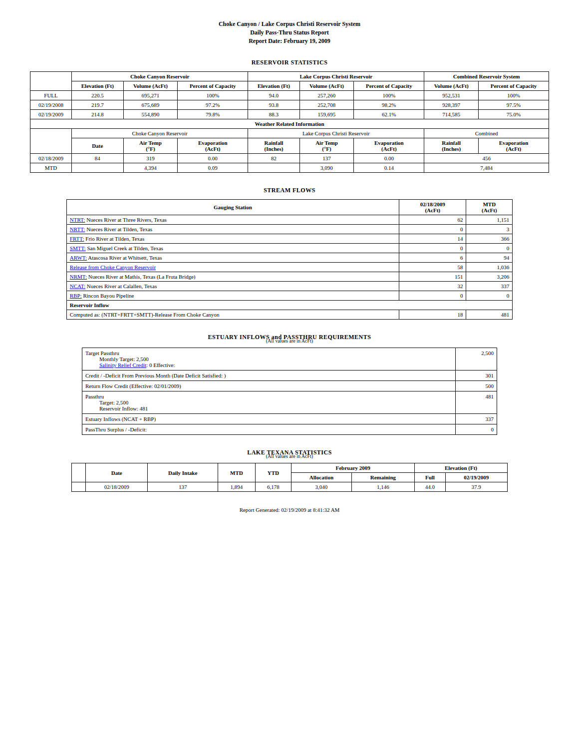Choke Canyon / Lake Corpus Christi Reservoir System
Daily Pass-Thru Status Report
Report Date: February 19, 2009
RESERVOIR STATISTICS
| | Choke Canyon Reservoir | Lake Corpus Christi Reservoir | Combined Reservoir System |
| --- | --- | --- | --- |
| Elevation (Ft) | Volume (AcFt) | Percent of Capacity | Elevation (Ft) | Volume (AcFt) | Percent of Capacity | Volume (AcFt) | Percent of Capacity |
| FULL | 220.5 | 695,271 | 100% | 94.0 | 257,260 | 100% | 952,531 | 100% |
| 02/19/2008 | 219.7 | 675,689 | 97.2% | 93.8 | 252,708 | 98.2% | 928,397 | 97.5% |
| 02/19/2009 | 214.8 | 554,890 | 79.8% | 88.3 | 159,695 | 62.1% | 714,585 | 75.0% |
| Weather Related Information |
| | Choke Canyon Reservoir | Lake Corpus Christi Reservoir | Combined |
| Date | Air Temp (°F) | Evaporation (AcFt) | Rainfall (Inches) | Air Temp (°F) | Evaporation (AcFt) | Rainfall (Inches) | Evaporation (AcFt) |
| 02/18/2009 | 84 | 319 | 0.00 | 82 | 137 | 0.00 | 456 |
| MTD | | 4,394 | 0.09 | | 3,090 | 0.14 | 7,484 |
STREAM FLOWS
| Gauging Station | 02/18/2009 (AcFt) | MTD (AcFt) |
| --- | --- | --- |
| NTRT: Nueces River at Three Rivers, Texas | 62 | 1,151 |
| NRTT: Nueces River at Tilden, Texas | 0 | 3 |
| FRTT: Frio River at Tilden, Texas | 14 | 366 |
| SMTT: San Miguel Creek at Tilden, Texas | 0 | 0 |
| ARWT: Atascosa River at Whitsett, Texas | 6 | 94 |
| Release from Choke Canyon Reservoir | 58 | 1,036 |
| NRMT: Nueces River at Mathis, Texas (La Fruta Bridge) | 151 | 3,206 |
| NCAT: Nueces River at Calallen, Texas | 32 | 337 |
| RBP: Rincon Bayou Pipeline | 0 | 0 |
| Reservoir Inflow |
| Computed as: (NTRT+FRTT+SMTT)-Release From Choke Canyon | 18 | 481 |
ESTUARY INFLOWS and PASSTHRU REQUIREMENTS
(All values are in AcFt)
| Target Passthru Monthly Target: 2,500 Salinity Relief Credit : 0 Effective: | 2,500 |
| Credit / -Deficit From Previous Month (Date Deficit Satisfied: ) | 301 |
| Return Flow Credit (Effective: 02/01/2009) | 500 |
| Passthru Target: 2,500 Reservoir Inflow: 481 | 481 |
| Estuary Inflows (NCAT + RBP) | 337 |
| PassThru Surplus / -Deficit: | 0 |
LAKE TEXANA STATISTICS
(All values are in AcFt)
| | Date | Daily Intake | MTD | YTD | February 2009 | Elevation (Ft) |
| --- | --- | --- | --- | --- | --- | --- |
| Allocation | Remaining | Full | 02/19/2009 |
| | 02/18/2009 | 137 | 1,894 | 6,178 | 3,040 | 1,146 | 44.0 | 37.9 |
Report Generated: 02/19/2009 at 8:41:32 AM